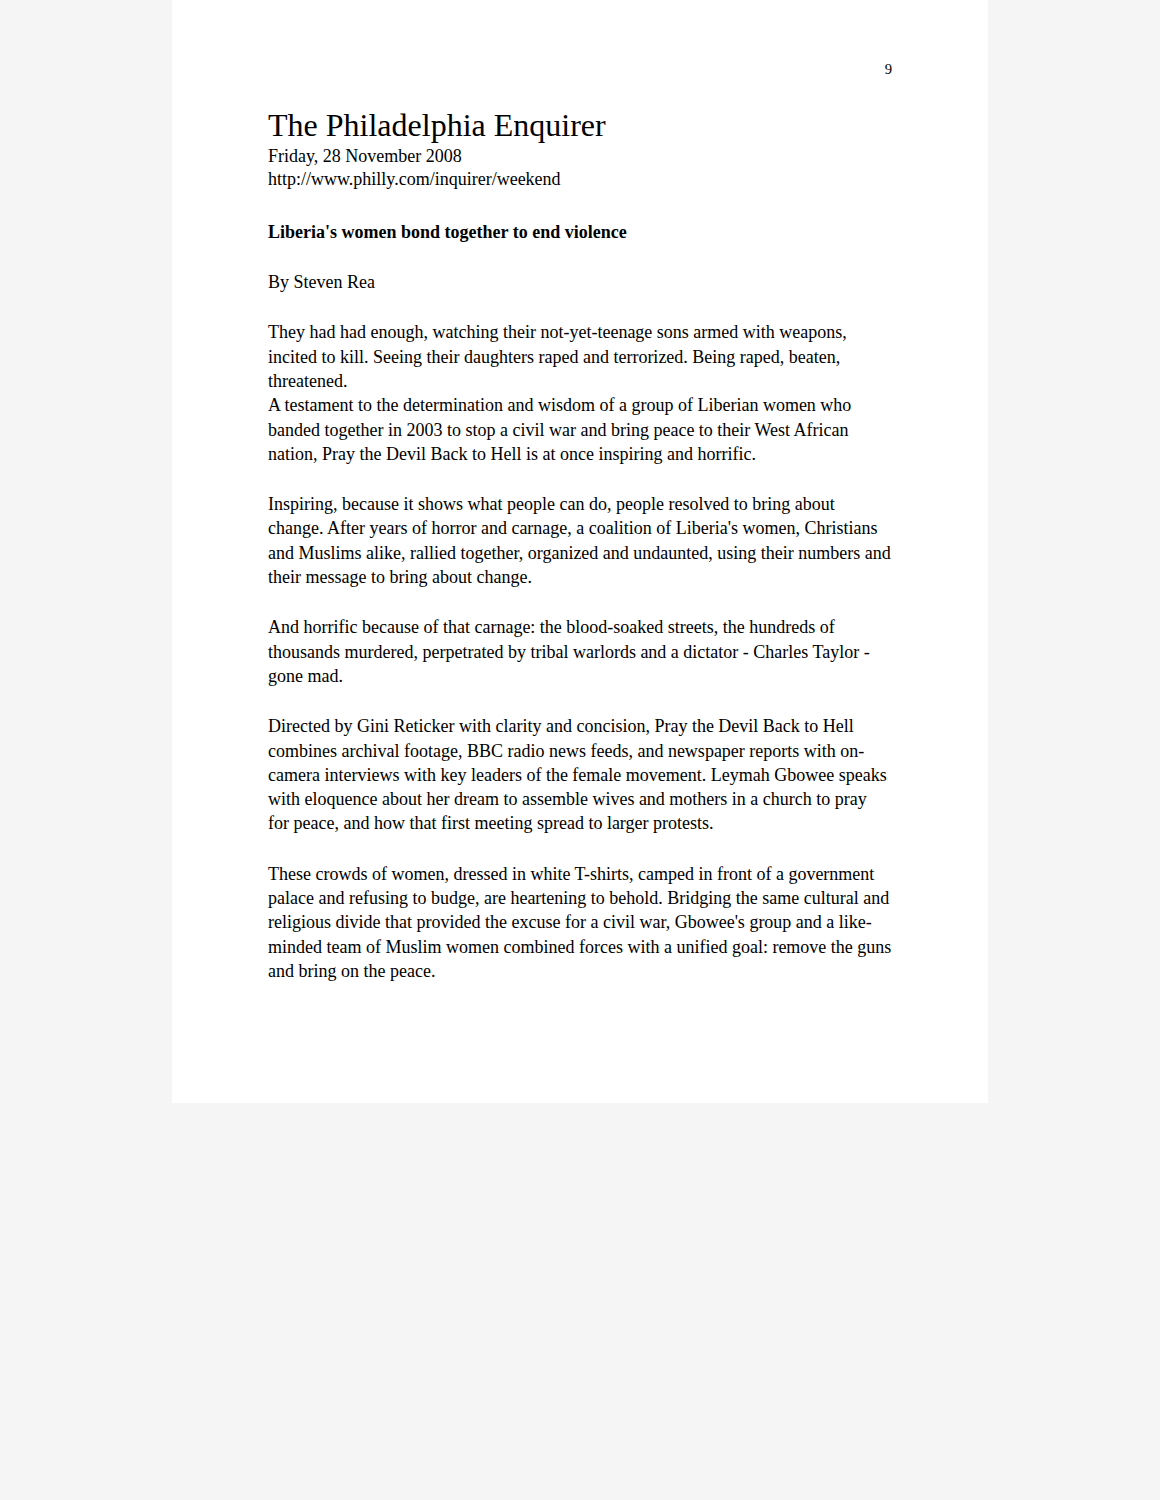9
The Philadelphia Enquirer
Friday, 28 November 2008
http://www.philly.com/inquirer/weekend
Liberia's women bond together to end violence
By Steven Rea
They had had enough, watching their not-yet-teenage sons armed with weapons, incited to kill. Seeing their daughters raped and terrorized. Being raped, beaten, threatened.
A testament to the determination and wisdom of a group of Liberian women who banded together in 2003 to stop a civil war and bring peace to their West African nation, Pray the Devil Back to Hell is at once inspiring and horrific.
Inspiring, because it shows what people can do, people resolved to bring about change. After years of horror and carnage, a coalition of Liberia's women, Christians and Muslims alike, rallied together, organized and undaunted, using their numbers and their message to bring about change.
And horrific because of that carnage: the blood-soaked streets, the hundreds of thousands murdered, perpetrated by tribal warlords and a dictator - Charles Taylor - gone mad.
Directed by Gini Reticker with clarity and concision, Pray the Devil Back to Hell combines archival footage, BBC radio news feeds, and newspaper reports with on-camera interviews with key leaders of the female movement. Leymah Gbowee speaks with eloquence about her dream to assemble wives and mothers in a church to pray for peace, and how that first meeting spread to larger protests.
These crowds of women, dressed in white T-shirts, camped in front of a government palace and refusing to budge, are heartening to behold. Bridging the same cultural and religious divide that provided the excuse for a civil war, Gbowee's group and a like-minded team of Muslim women combined forces with a unified goal: remove the guns and bring on the peace.